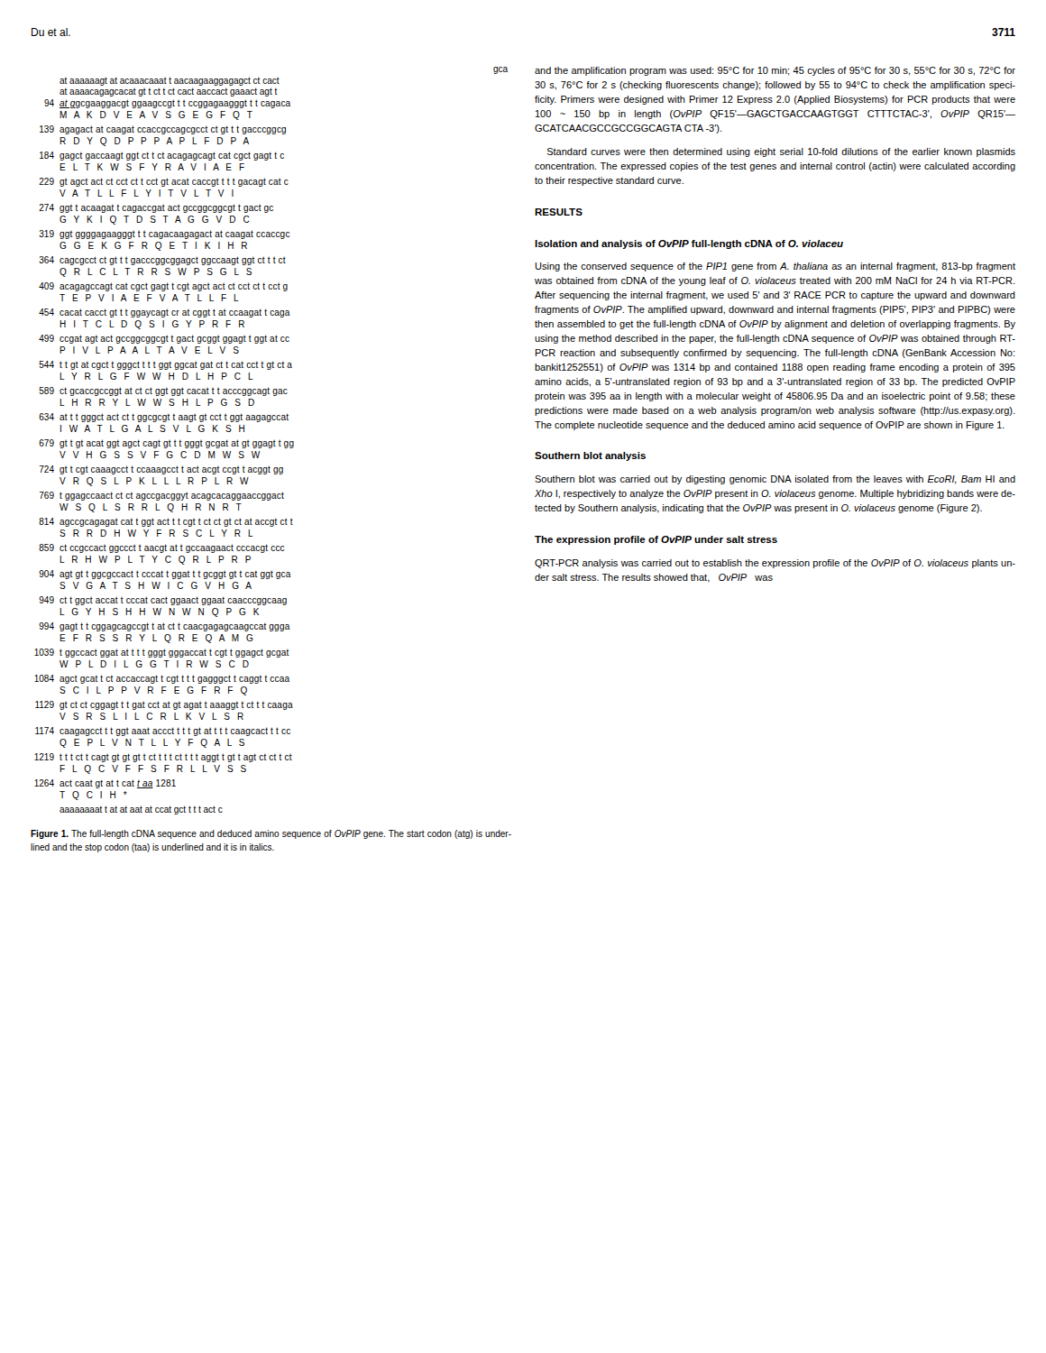Du et al. 3711
gca
at aaaaaagt at acaaacaaat t aacaagaaggagagct ct cact
at aaaacagagcacat gt t ct t ct cact aaccact gaaact agt t
94
at ggcgaaggacgt ggaagccgt t t ccggagaagggt t t cagaca
M A K D V E A V S G E G F Q T
139
agagact at caagat ccaccgccagcgcct ct gt t t gacccggcg
R D Y Q D P P P A P L F D P A
184
gagct gaccaagt ggt ct t ct acagagcagt cat cgct gagt t c
E L T K W S F Y R A V I A E F
229
gt agct act ct cct ct t cct gt acat caccgt t t t gacagt cat c
V A T L L F L Y I T V L T V I
274
ggt t acaagat t cagaccgat act gccggcggcgt t gact gc
G Y K I Q T D S T A G G V D C
319
ggt ggggagaagggt t t cagacaagagact at caagat ccaccgc
G G E K G F R Q E T I K I H R
364
cagcgcct ct gt t t gacccggcggagct ggccaagt ggt ct t t ct
Q R L C L T R R S W P S G L S
409
acagagccagt cat cgct gagt t cgt agct act ct cct ct t cct g
T E P V I A E F V A T L L F L
454
cacat cacct gt t t ggaycagt cr at cggt t at ccaagat t caga
H I T C L D Q S I G Y P R F R
499
ccgat agt act gccggcggcgt t gact gcggt ggagt t ggt at cc
P I V L P A A L T A V E L V S
544
t t gt at cgct t gggct t t t ggt ggcat gat ct t cat cct t gt ct a
L Y R L G F W W H D L H P C L
589
ct gcaccgccggt at ct ct ggt ggt cacat t t acccggcagt gac
L H R R Y L W W S H L P G S D
634
at t t gggct act ct t ggcgcgt t aagt gt cct t ggt aagagccat
I W A T L G A L S V L G K S H
679
gt t gt acat ggt agct cagt gt t t gggt gcgat at gt ggagt t gg
V V H G S S V F G C D M W S W
724
gt t cgt caaagcct t ccaaagcct t act acgt ccgt t acggt gg
V R Q S L P K L L L R P L R W
769
t ggagccaact ct ct agccgacggyt acagcacaggaaccggact
W S Q L S R R L Q H R N R T
814
agccgcagagat cat t ggt act t t cgt t ct ct gt ct at accgt ct t
S R R D H W Y F R S C L Y R L
859
ct ccgccact ggccct t aacgt at t gccaagaact cccacgt ccc
L R H W P L T Y C Q R L P R P
904
agt gt t ggcgccact t cccat t ggat t t gcggt gt t cat ggt gca
S V G A T S H W I C G V H G A
949
ct t ggct accat t cccat cact ggaact ggaat caacccggcaag
L G Y H S H H W N W N Q P G K
994
gagt t t cggagcagccgt t at ct t caacgagagcaagccat ggga
E F R S S R Y L Q R E Q A M G
1039
t ggccact ggat at t t t gggt gggaccat t cgt t ggagct gcgat
W P L D I L G G T I R W S C D
1084
agct gcat t ct accaccagt t cgt t t t gagggct t caggt t ccaa
S C I L P P V R F E G F R F Q
1129
gt ct ct cggagt t t gat cct at gt agat t aaaggt t ct t t caaga
V S R S L I L C R L K V L S R
1174
caagagcct t t ggt aaat accct t t t gt at t t t caagcact t t cc
Q E P L V N T L L Y F Q A L S
1219
t t t ct t cagt gt gt gt t ct t t t ct t t t aggt t gt t agt ct ct t ct
F L Q C V F F S F R L L V S S
1264
act caat gt at t cat t aa 1281
T Q C I H *
aaaaaaaat t at at aat at ccat gct t t t act c
Figure 1. The full-length cDNA sequence and deduced amino sequence of OvPIP gene. The start codon (atg) is underlined and the stop codon (taa) is underlined and it is in italics.
and the amplification program was used: 95°C for 10 min; 45 cycles of 95°C for 30 s, 55°C for 30 s, 72°C for 30 s, 76°C for 2 s (checking fluorescents change); followed by 55 to 94°C to check the amplification specificity. Primers were designed with Primer 12 Express 2.0 (Applied Biosystems) for PCR products that were 100 ~ 150 bp in length (OvPIP QF15'—GAGCTGACCAAGTGGT CTTTCTAC-3', OvPIP QR15'—GCATCAACGCCGCCGGCAGTA CTA -3').
Standard curves were then determined using eight serial 10-fold dilutions of the earlier known plasmids concentration. The expressed copies of the test genes and internal control (actin) were calculated according to their respective standard curve.
RESULTS
Isolation and analysis of OvPIP full-length cDNA of O. violaceu
Using the conserved sequence of the PIP1 gene from A. thaliana as an internal fragment, 813-bp fragment was obtained from cDNA of the young leaf of O. violaceus treated with 200 mM NaCl for 24 h via RT-PCR. After sequencing the internal fragment, we used 5' and 3' RACE PCR to capture the upward and downward fragments of OvPIP. The amplified upward, downward and internal fragments (PIP5', PIP3' and PIPBC) were then assembled to get the full-length cDNA of OvPIP by alignment and deletion of overlapping fragments. By using the method described in the paper, the full-length cDNA sequence of OvPIP was obtained through RT-PCR reaction and subsequently confirmed by sequencing. The full-length cDNA (GenBank Accession No: bankit1252551) of OvPIP was 1314 bp and contained 1188 open reading frame encoding a protein of 395 amino acids, a 5'-untranslated region of 93 bp and a 3'-untranslated region of 33 bp. The predicted OvPIP protein was 395 aa in length with a molecular weight of 45806.95 Da and an isoelectric point of 9.58; these predictions were made based on a web analysis program/on web analysis software (http://us.expasy.org). The complete nucleotide sequence and the deduced amino acid sequence of OvPIP are shown in Figure 1.
Southern blot analysis
Southern blot was carried out by digesting genomic DNA isolated from the leaves with EcoRI, Bam HI and Xho I, respectively to analyze the OvPIP present in O. violaceus genome. Multiple hybridizing bands were detected by Southern analysis, indicating that the OvPIP was present in O. violaceus genome (Figure 2).
The expression profile of OvPIP under salt stress
QRT-PCR analysis was carried out to establish the expression profile of the OvPIP of O. violaceus plants under salt stress. The results showed that, OvPIP was